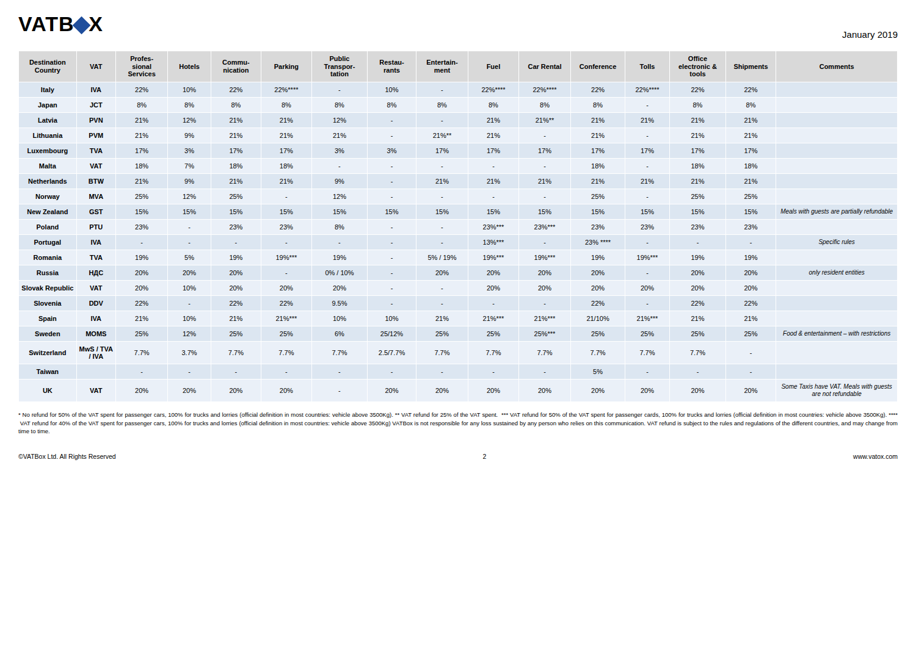VATB X
January 2019
| Destination Country | VAT | Profes- sional Services | Hotels | Commu- nication | Parking | Public Transpor- tation | Restau- rants | Entertain- ment | Fuel | Car Rental | Conference | Tolls | Office electronic & tools | Shipments | Comments |
| --- | --- | --- | --- | --- | --- | --- | --- | --- | --- | --- | --- | --- | --- | --- | --- |
| Italy | IVA | 22% | 10% | 22% | 22%**** | - | 10% | - | 22%**** | 22%**** | 22% | 22%**** | 22% | 22% | |
| Japan | JCT | 8% | 8% | 8% | 8% | 8% | 8% | 8% | 8% | 8% | 8% | - | 8% | 8% | |
| Latvia | PVN | 21% | 12% | 21% | 21% | 12% | - | - | 21% | 21%** | 21% | 21% | 21% | 21% | |
| Lithuania | PVM | 21% | 9% | 21% | 21% | 21% | - | 21%** | 21% | - | 21% | - | 21% | 21% | |
| Luxembourg | TVA | 17% | 3% | 17% | 17% | 3% | 3% | 17% | 17% | 17% | 17% | 17% | 17% | 17% | |
| Malta | VAT | 18% | 7% | 18% | 18% | - | - | - | - | - | 18% | - | 18% | 18% | |
| Netherlands | BTW | 21% | 9% | 21% | 21% | 9% | - | 21% | 21% | 21% | 21% | 21% | 21% | 21% | |
| Norway | MVA | 25% | 12% | 25% | - | 12% | - | - | - | - | 25% | - | 25% | 25% | |
| New Zealand | GST | 15% | 15% | 15% | 15% | 15% | 15% | 15% | 15% | 15% | 15% | 15% | 15% | 15% | Meals with guests are partially refundable |
| Poland | PTU | 23% | - | 23% | 23% | 8% | - | - | 23%*** | 23%*** | 23% | 23% | 23% | 23% | |
| Portugal | IVA | - | - | - | - | - | - | - | 13%*** | - | 23% **** | - | - | - | Specific rules |
| Romania | TVA | 19% | 5% | 19% | 19%*** | 19% | - | 5% / 19% | 19%*** | 19%*** | 19% | 19%*** | 19% | 19% | |
| Russia | НДС | 20% | 20% | 20% | - | 0% / 10% | - | 20% | 20% | 20% | 20% | - | 20% | 20% | only resident entities |
| Slovak Republic | VAT | 20% | 10% | 20% | 20% | 20% | - | - | 20% | 20% | 20% | 20% | 20% | 20% | |
| Slovenia | DDV | 22% | - | 22% | 22% | 9.5% | - | - | - | - | 22% | - | 22% | 22% | |
| Spain | IVA | 21% | 10% | 21% | 21%*** | 10% | 10% | 21% | 21%*** | 21%*** | 21/10% | 21%*** | 21% | 21% | |
| Sweden | MOMS | 25% | 12% | 25% | 25% | 6% | 25/12% | 25% | 25% | 25%*** | 25% | 25% | 25% | 25% | Food & entertainment – with restrictions |
| Switzerland | MwS / TVA / IVA | 7.7% | 3.7% | 7.7% | 7.7% | 7.7% | 2.5/7.7% | 7.7% | 7.7% | 7.7% | 7.7% | 7.7% | 7.7% | - | |
| Taiwan | | - | - | - | - | - | - | - | - | - | 5% | - | - | - | |
| UK | VAT | 20% | 20% | 20% | 20% | - | 20% | 20% | 20% | 20% | 20% | 20% | 20% | 20% | Some Taxis have VAT. Meals with guests are not refundable |
* No refund for 50% of the VAT spent for passenger cars, 100% for trucks and lorries (official definition in most countries: vehicle above 3500Kg). ** VAT refund for 25% of the VAT spent. *** VAT refund for 50% of the VAT spent for passenger cards, 100% for trucks and lorries (official definition in most countries: vehicle above 3500Kg). **** VAT refund for 40% of the VAT spent for passenger cars, 100% for trucks and lorries (official definition in most countries: vehicle above 3500Kg) VATBox is not responsible for any loss sustained by any person who relies on this communication. VAT refund is subject to the rules and regulations of the different countries, and may change from time to time.
©VATBox Ltd. All Rights Reserved
2
www.vatox.com